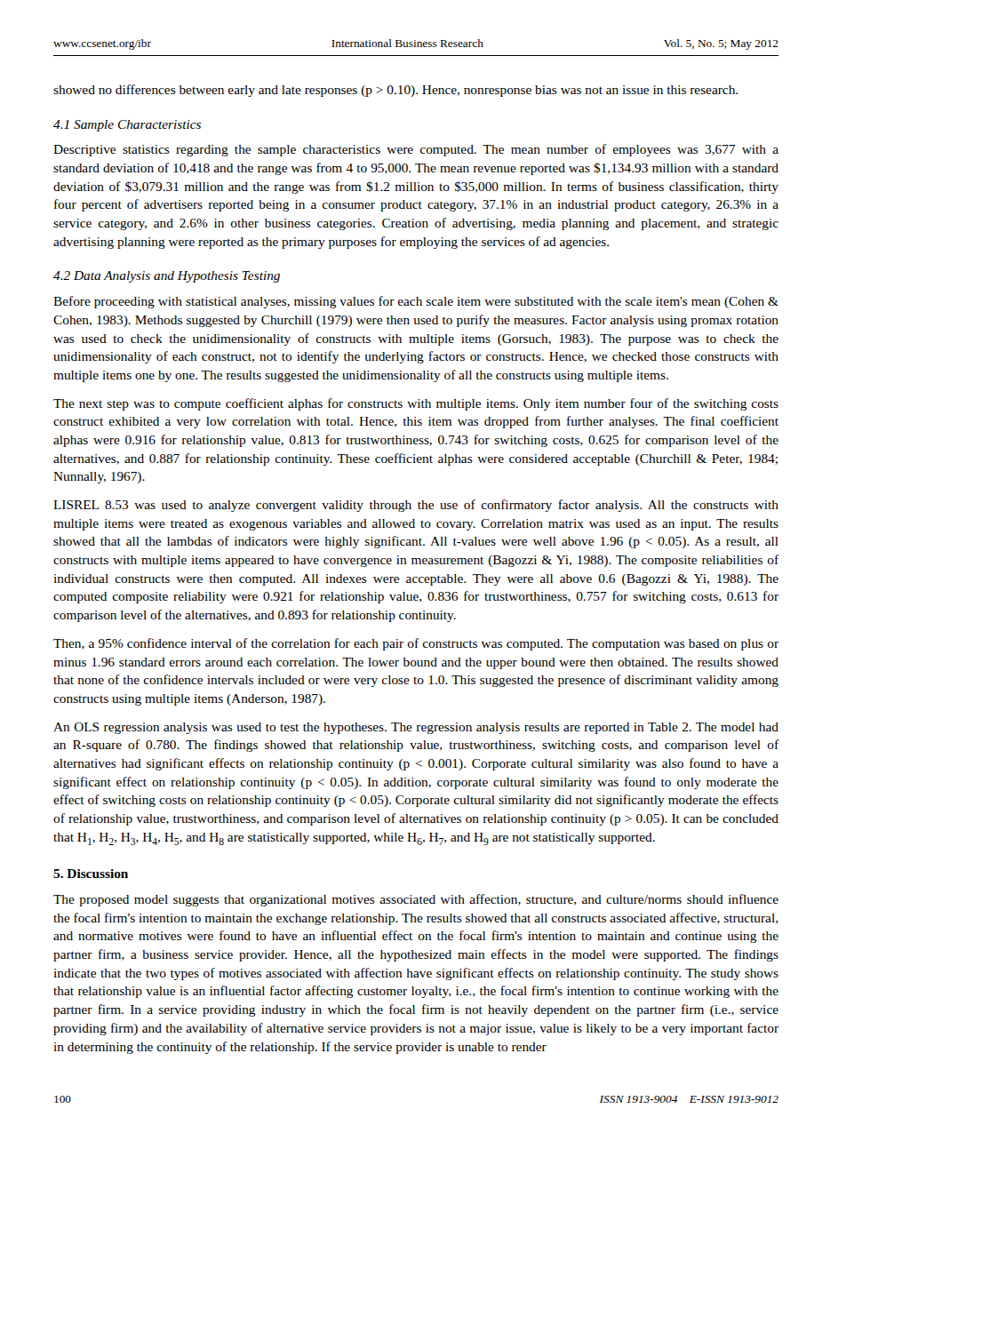www.ccsenet.org/ibr International Business Research Vol. 5, No. 5; May 2012
showed no differences between early and late responses (p > 0.10). Hence, nonresponse bias was not an issue in this research.
4.1 Sample Characteristics
Descriptive statistics regarding the sample characteristics were computed. The mean number of employees was 3,677 with a standard deviation of 10,418 and the range was from 4 to 95,000. The mean revenue reported was $1,134.93 million with a standard deviation of $3,079.31 million and the range was from $1.2 million to $35,000 million. In terms of business classification, thirty four percent of advertisers reported being in a consumer product category, 37.1% in an industrial product category, 26.3% in a service category, and 2.6% in other business categories. Creation of advertising, media planning and placement, and strategic advertising planning were reported as the primary purposes for employing the services of ad agencies.
4.2 Data Analysis and Hypothesis Testing
Before proceeding with statistical analyses, missing values for each scale item were substituted with the scale item's mean (Cohen & Cohen, 1983). Methods suggested by Churchill (1979) were then used to purify the measures. Factor analysis using promax rotation was used to check the unidimensionality of constructs with multiple items (Gorsuch, 1983). The purpose was to check the unidimensionality of each construct, not to identify the underlying factors or constructs. Hence, we checked those constructs with multiple items one by one. The results suggested the unidimensionality of all the constructs using multiple items.
The next step was to compute coefficient alphas for constructs with multiple items. Only item number four of the switching costs construct exhibited a very low correlation with total. Hence, this item was dropped from further analyses. The final coefficient alphas were 0.916 for relationship value, 0.813 for trustworthiness, 0.743 for switching costs, 0.625 for comparison level of the alternatives, and 0.887 for relationship continuity. These coefficient alphas were considered acceptable (Churchill & Peter, 1984; Nunnally, 1967).
LISREL 8.53 was used to analyze convergent validity through the use of confirmatory factor analysis. All the constructs with multiple items were treated as exogenous variables and allowed to covary. Correlation matrix was used as an input. The results showed that all the lambdas of indicators were highly significant. All t-values were well above 1.96 (p < 0.05). As a result, all constructs with multiple items appeared to have convergence in measurement (Bagozzi & Yi, 1988). The composite reliabilities of individual constructs were then computed. All indexes were acceptable. They were all above 0.6 (Bagozzi & Yi, 1988). The computed composite reliability were 0.921 for relationship value, 0.836 for trustworthiness, 0.757 for switching costs, 0.613 for comparison level of the alternatives, and 0.893 for relationship continuity.
Then, a 95% confidence interval of the correlation for each pair of constructs was computed. The computation was based on plus or minus 1.96 standard errors around each correlation. The lower bound and the upper bound were then obtained. The results showed that none of the confidence intervals included or were very close to 1.0. This suggested the presence of discriminant validity among constructs using multiple items (Anderson, 1987).
An OLS regression analysis was used to test the hypotheses. The regression analysis results are reported in Table 2. The model had an R-square of 0.780. The findings showed that relationship value, trustworthiness, switching costs, and comparison level of alternatives had significant effects on relationship continuity (p < 0.001). Corporate cultural similarity was also found to have a significant effect on relationship continuity (p < 0.05). In addition, corporate cultural similarity was found to only moderate the effect of switching costs on relationship continuity (p < 0.05). Corporate cultural similarity did not significantly moderate the effects of relationship value, trustworthiness, and comparison level of alternatives on relationship continuity (p > 0.05). It can be concluded that H1, H2, H3, H4, H5, and H8 are statistically supported, while H6, H7, and H9 are not statistically supported.
5. Discussion
The proposed model suggests that organizational motives associated with affection, structure, and culture/norms should influence the focal firm's intention to maintain the exchange relationship. The results showed that all constructs associated affective, structural, and normative motives were found to have an influential effect on the focal firm's intention to maintain and continue using the partner firm, a business service provider. Hence, all the hypothesized main effects in the model were supported. The findings indicate that the two types of motives associated with affection have significant effects on relationship continuity. The study shows that relationship value is an influential factor affecting customer loyalty, i.e., the focal firm's intention to continue working with the partner firm. In a service providing industry in which the focal firm is not heavily dependent on the partner firm (i.e., service providing firm) and the availability of alternative service providers is not a major issue, value is likely to be a very important factor in determining the continuity of the relationship. If the service provider is unable to render
100 ISSN 1913-9004 E-ISSN 1913-9012